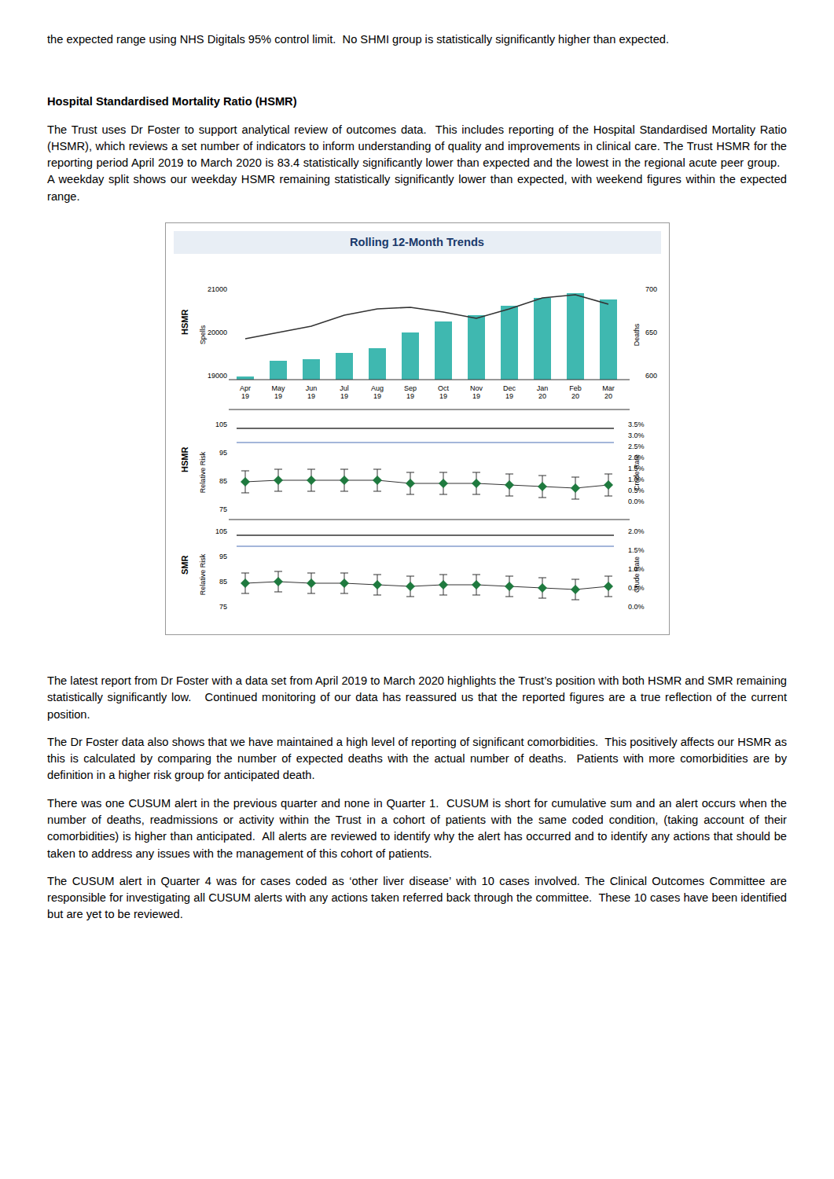the expected range using NHS Digitals 95% control limit. No SHMI group is statistically significantly higher than expected.
Hospital Standardised Mortality Ratio (HSMR)
The Trust uses Dr Foster to support analytical review of outcomes data. This includes reporting of the Hospital Standardised Mortality Ratio (HSMR), which reviews a set number of indicators to inform understanding of quality and improvements in clinical care. The Trust HSMR for the reporting period April 2019 to March 2020 is 83.4 statistically significantly lower than expected and the lowest in the regional acute peer group. A weekday split shows our weekday HSMR remaining statistically significantly lower than expected, with weekend figures within the expected range.
Rolling 12-Month Trends
HSMR 21000 20000 19000 Spells 700 650 600 Deaths Apr 19 May 19 Jun 19 Jul 19 Aug 19 Sep 19 Oct 19 Nov 19 Dec 19 Jan 20 Feb 20 Mar 20 HSMR Relative Risk 105 95 85 75 Crude Rate 3.5% 3.0% 2.5% 2.0% 1.5% 1.0% 0.5% 0.0% SMR Relative Risk 105 95 85 75 Crude Rate 2.0% 1.5% 1.0% 0.5% 0.0%
The latest report from Dr Foster with a data set from April 2019 to March 2020 highlights the Trust’s position with both HSMR and SMR remaining statistically significantly low. Continued monitoring of our data has reassured us that the reported figures are a true reflection of the current position.
The Dr Foster data also shows that we have maintained a high level of reporting of significant comorbidities. This positively affects our HSMR as this is calculated by comparing the number of expected deaths with the actual number of deaths. Patients with more comorbidities are by definition in a higher risk group for anticipated death.
There was one CUSUM alert in the previous quarter and none in Quarter 1. CUSUM is short for cumulative sum and an alert occurs when the number of deaths, readmissions or activity within the Trust in a cohort of patients with the same coded condition, (taking account of their comorbidities) is higher than anticipated. All alerts are reviewed to identify why the alert has occurred and to identify any actions that should be taken to address any issues with the management of this cohort of patients.
The CUSUM alert in Quarter 4 was for cases coded as ‘other liver disease’ with 10 cases involved. The Clinical Outcomes Committee are responsible for investigating all CUSUM alerts with any actions taken referred back through the committee. These 10 cases have been identified but are yet to be reviewed.